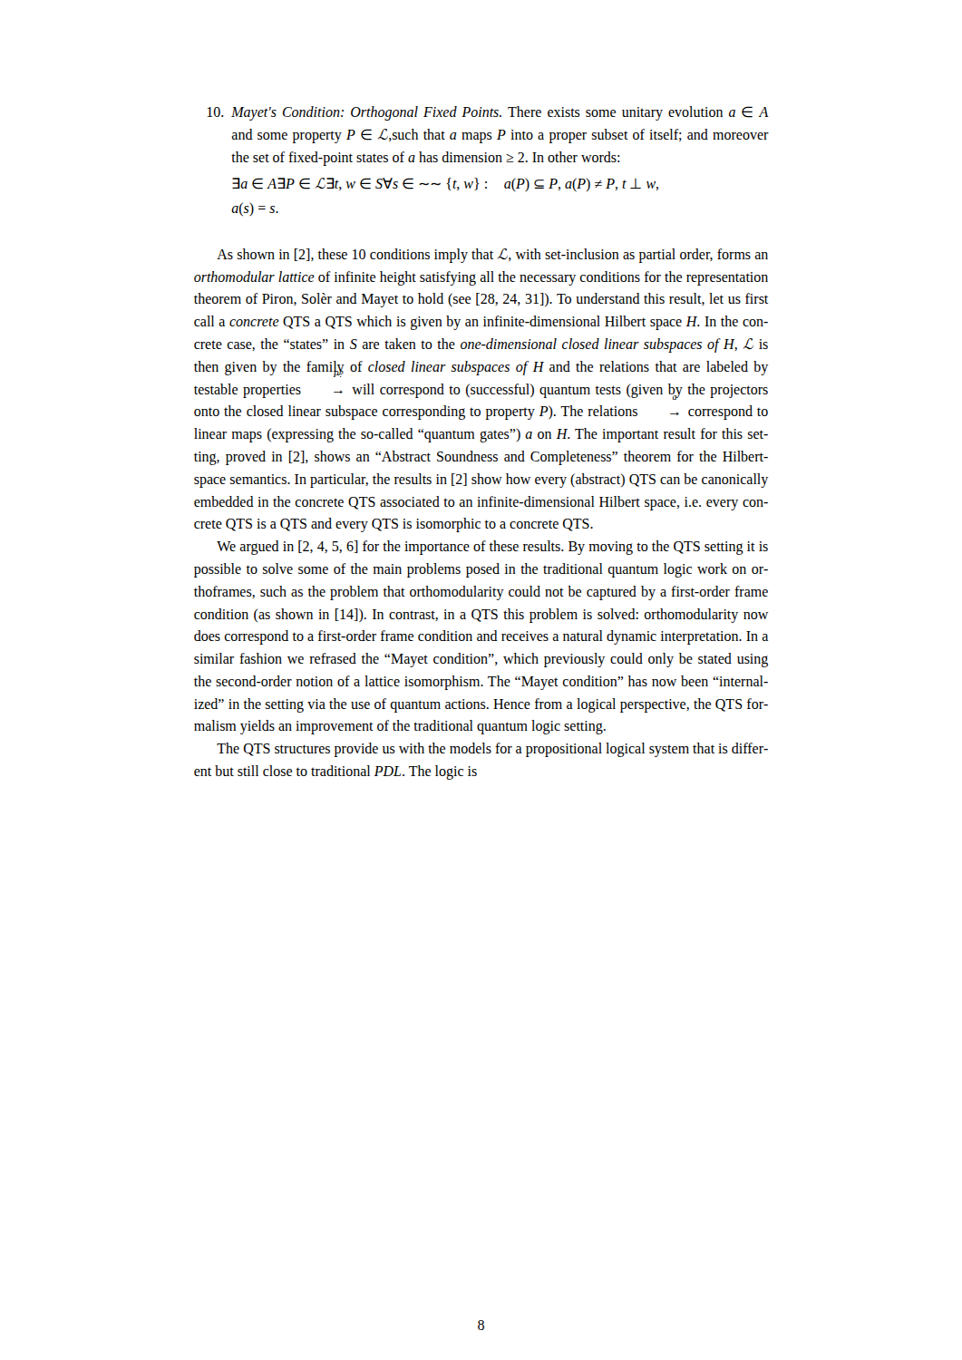10. Mayet's Condition: Orthogonal Fixed Points. There exists some unitary evolution a ∈ A and some property P ∈ ℒ,such that a maps P into a proper subset of itself; and moreover the set of fixed-point states of a has dimension ≥ 2. In other words:
∃a ∈ A∃P ∈ ℒ∃t, w ∈ S∀s ∈ ∼∼ {t, w} : a(P) ⊆ P, a(P) ≠ P, t ⊥ w,
a(s) = s.
As shown in [2], these 10 conditions imply that ℒ, with set-inclusion as partial order, forms an orthomodular lattice of infinite height satisfying all the necessary conditions for the representation theorem of Piron, Solèr and Mayet to hold (see [28, 24, 31]). To understand this result, let us first call a concrete QTS a QTS which is given by an infinite-dimensional Hilbert space H. In the concrete case, the “states” in S are taken to the one-dimensional closed linear subspaces of H, ℒ is then given by the family of closed linear subspaces of H and the relations that are labeled by testable properties P?→ will correspond to (successful) quantum tests (given by the projectors onto the closed linear subspace corresponding to property P). The relations a→ correspond to linear maps (expressing the so-called “quantum gates”) a on H. The important result for this setting, proved in [2], shows an “Abstract Soundness and Completeness” theorem for the Hilbert-space semantics. In particular, the results in [2] show how every (abstract) QTS can be canonically embedded in the concrete QTS associated to an infinite-dimensional Hilbert space, i.e. every concrete QTS is a QTS and every QTS is isomorphic to a concrete QTS.
We argued in [2, 4, 5, 6] for the importance of these results. By moving to the QTS setting it is possible to solve some of the main problems posed in the traditional quantum logic work on orthoframes, such as the problem that orthomodularity could not be captured by a first-order frame condition (as shown in [14]). In contrast, in a QTS this problem is solved: orthomodularity now does correspond to a first-order frame condition and receives a natural dynamic interpretation. In a similar fashion we refrased the “Mayet condition”, which previously could only be stated using the second-order notion of a lattice isomorphism. The “Mayet condition” has now been “internalized” in the setting via the use of quantum actions. Hence from a logical perspective, the QTS formalism yields an improvement of the traditional quantum logic setting.
The QTS structures provide us with the models for a propositional logical system that is different but still close to traditional PDL. The logic is
8